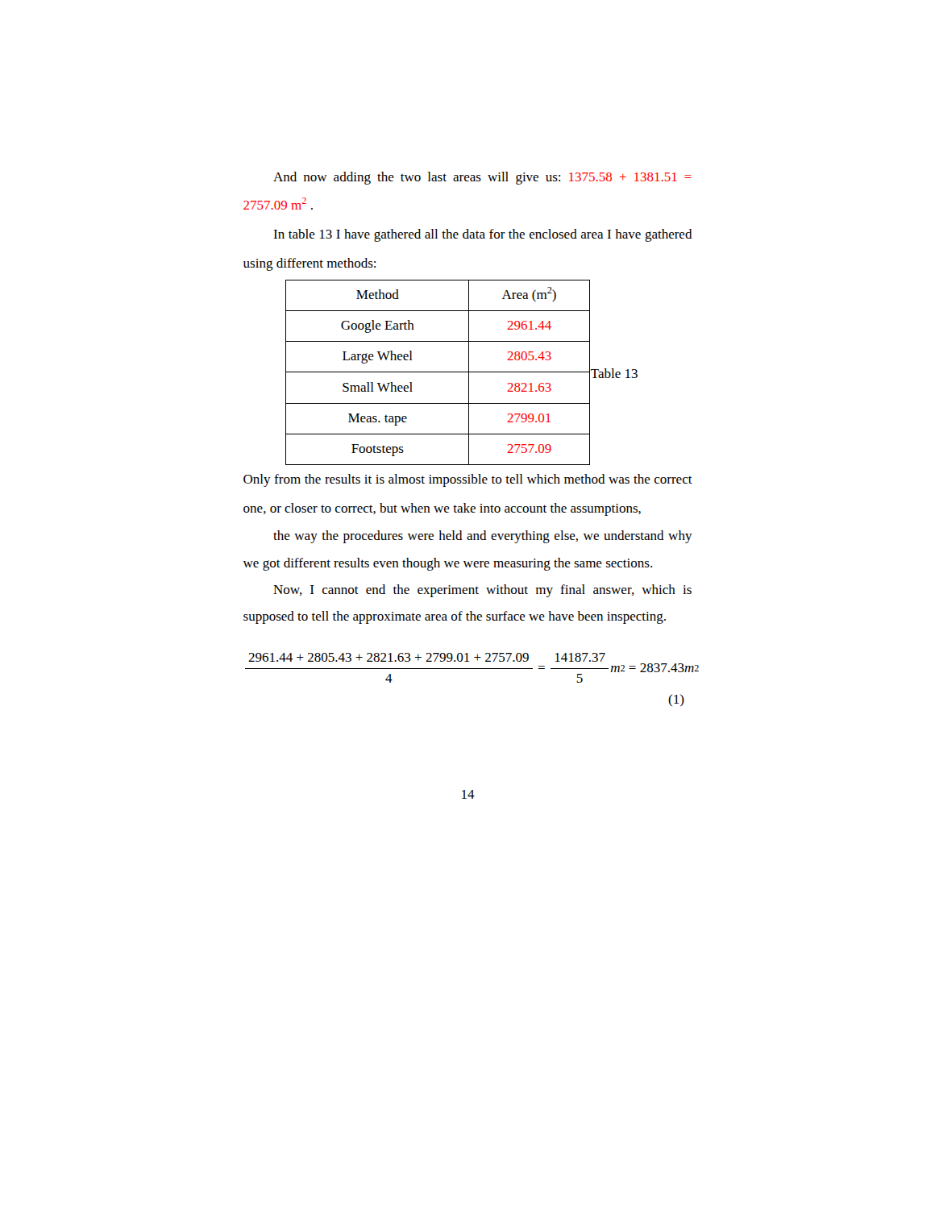And now adding the two last areas will give us: 1375.58 + 1381.51 = 2757.09 m2 .
In table 13 I have gathered all the data for the enclosed area I have gathered using different methods:
| Method | Area (m 2 ) |
| Google Earth | 2961.44 |
| Large Wheel | 2805.43 |
| Small Wheel | 2821.63 |
| Meas. tape | 2799.01 |
| Footsteps | 2757.09 |
Table 13
Only from the results it is almost impossible to tell which method was the correct one, or closer to correct, but when we take into account the assumptions,
the way the procedures were held and everything else, we understand why we got different results even though we were measuring the same sections.
Now, I cannot end the experiment without my final answer, which is supposed to tell the approximate area of the surface we have been inspecting.
2961.44 + 2805.43 + 2821.63 + 2799.01 + 2757.09 4 = 14187.37 5 m2 = 2837.43 m2
(1)
14